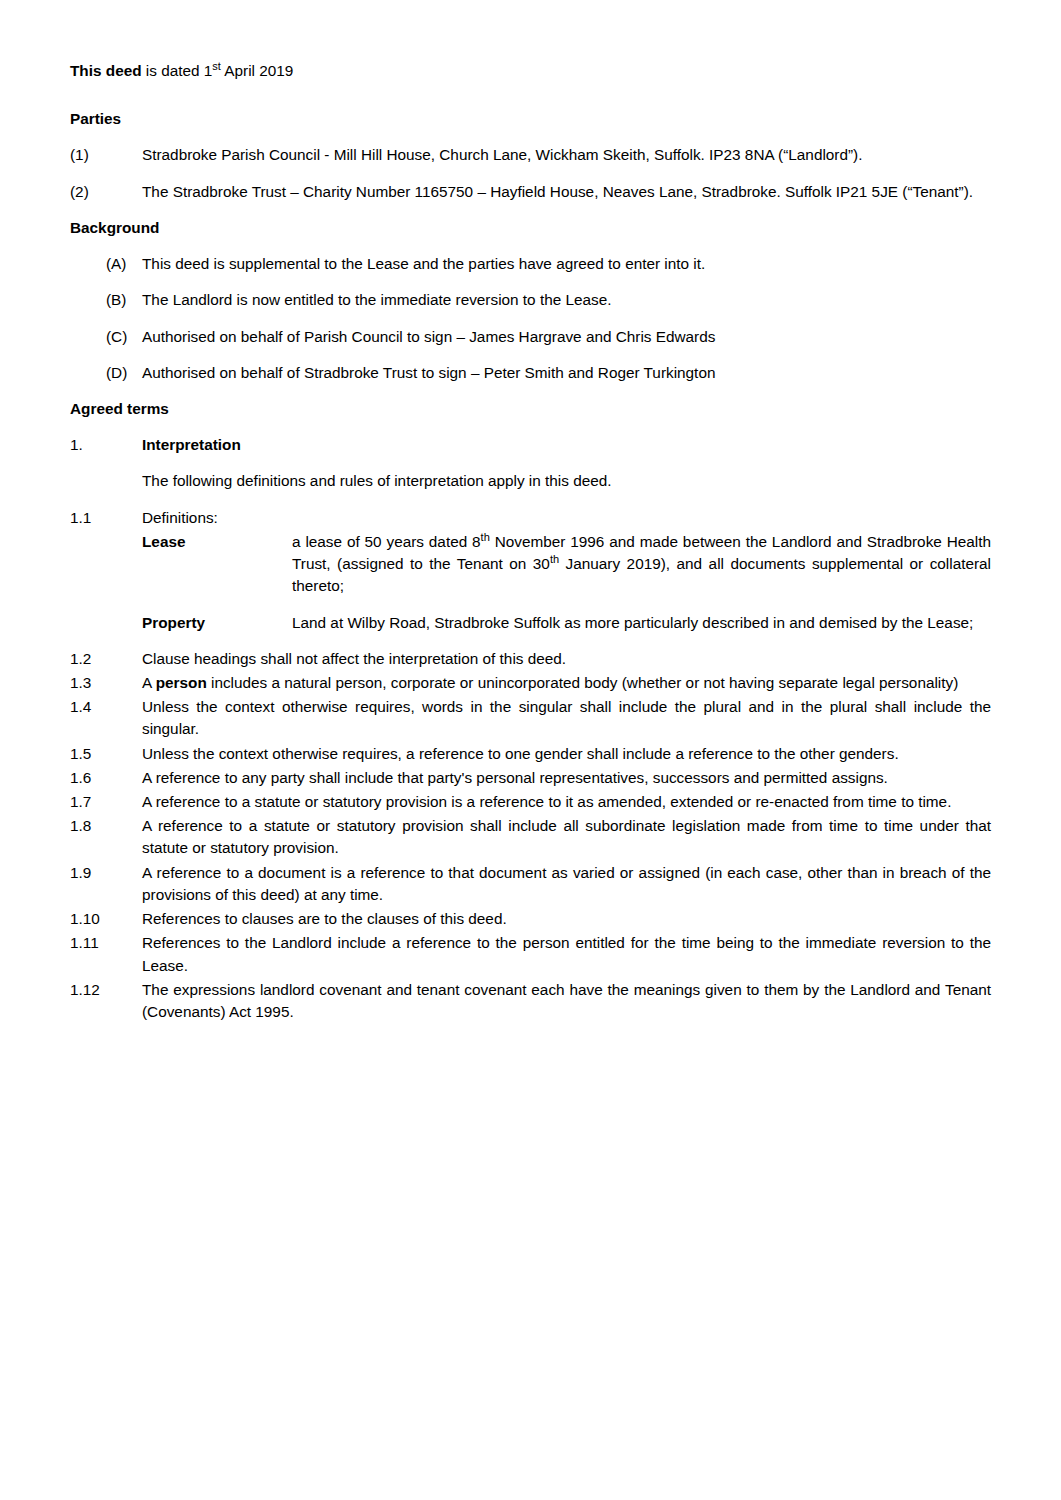This deed is dated 1st April 2019
Parties
(1)
Stradbroke Parish Council - Mill Hill House, Church Lane, Wickham Skeith, Suffolk. IP23 8NA (“Landlord”).
(2)
The Stradbroke Trust – Charity Number 1165750 – Hayfield House, Neaves Lane, Stradbroke. Suffolk IP21 5JE (“Tenant”).
Background
(A)
This deed is supplemental to the Lease and the parties have agreed to enter into it.
(B)
The Landlord is now entitled to the immediate reversion to the Lease.
(C)
Authorised on behalf of Parish Council to sign – James Hargrave and Chris Edwards
(D)
Authorised on behalf of Stradbroke Trust to sign – Peter Smith and Roger Turkington
Agreed terms
1.
Interpretation
The following definitions and rules of interpretation apply in this deed.
1.1
Definitions:
Lease
a lease of 50 years dated 8th November 1996 and made between the Landlord and Stradbroke Health Trust, (assigned to the Tenant on 30th January 2019), and all documents supplemental or collateral thereto;
Property
Land at Wilby Road, Stradbroke Suffolk as more particularly described in and demised by the Lease;
1.2
Clause headings shall not affect the interpretation of this deed.
1.3
A person includes a natural person, corporate or unincorporated body (whether or not having separate legal personality)
1.4
Unless the context otherwise requires, words in the singular shall include the plural and in the plural shall include the singular.
1.5
Unless the context otherwise requires, a reference to one gender shall include a reference to the other genders.
1.6
A reference to any party shall include that party's personal representatives, successors and permitted assigns.
1.7
A reference to a statute or statutory provision is a reference to it as amended, extended or re-enacted from time to time.
1.8
A reference to a statute or statutory provision shall include all subordinate legislation made from time to time under that statute or statutory provision.
1.9
A reference to a document is a reference to that document as varied or assigned (in each case, other than in breach of the provisions of this deed) at any time.
1.10
References to clauses are to the clauses of this deed.
1.11
References to the Landlord include a reference to the person entitled for the time being to the immediate reversion to the Lease.
1.12
The expressions landlord covenant and tenant covenant each have the meanings given to them by the Landlord and Tenant (Covenants) Act 1995.